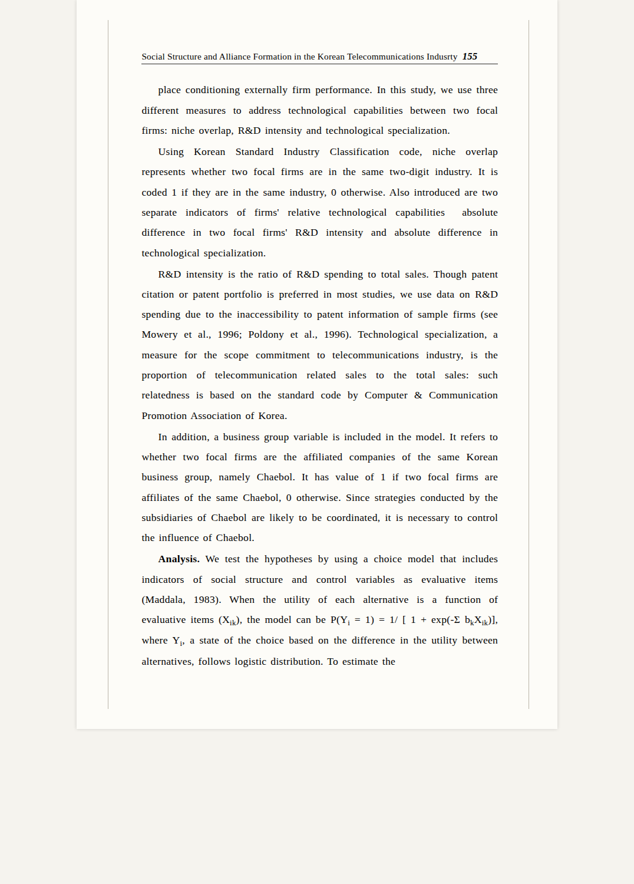Social Structure and Alliance Formation in the Korean Telecommunications Indusrty 155
place conditioning externally firm performance. In this study, we use three different measures to address technological capabilities between two focal firms: niche overlap, R&D intensity and technological specialization.
Using Korean Standard Industry Classification code, niche overlap represents whether two focal firms are in the same two-digit industry. It is coded 1 if they are in the same industry, 0 otherwise. Also introduced are two separate indicators of firms' relative technological capabilities absolute difference in two focal firms' R&D intensity and absolute difference in technological specialization.
R&D intensity is the ratio of R&D spending to total sales. Though patent citation or patent portfolio is preferred in most studies, we use data on R&D spending due to the inaccessibility to patent information of sample firms (see Mowery et al., 1996; Poldony et al., 1996). Technological specialization, a measure for the scope commitment to telecommunications industry, is the proportion of telecommunication related sales to the total sales: such relatedness is based on the standard code by Computer & Communication Promotion Association of Korea.
In addition, a business group variable is included in the model. It refers to whether two focal firms are the affiliated companies of the same Korean business group, namely Chaebol. It has value of 1 if two focal firms are affiliates of the same Chaebol, 0 otherwise. Since strategies conducted by the subsidiaries of Chaebol are likely to be coordinated, it is necessary to control the influence of Chaebol.
Analysis. We test the hypotheses by using a choice model that includes indicators of social structure and control variables as evaluative items (Maddala, 1983). When the utility of each alternative is a function of evaluative items (Xik), the model can be P(Yi = 1) = 1/ [ 1 + exp(-Σ bkXik)], where Yi, a state of the choice based on the difference in the utility between alternatives, follows logistic distribution. To estimate the